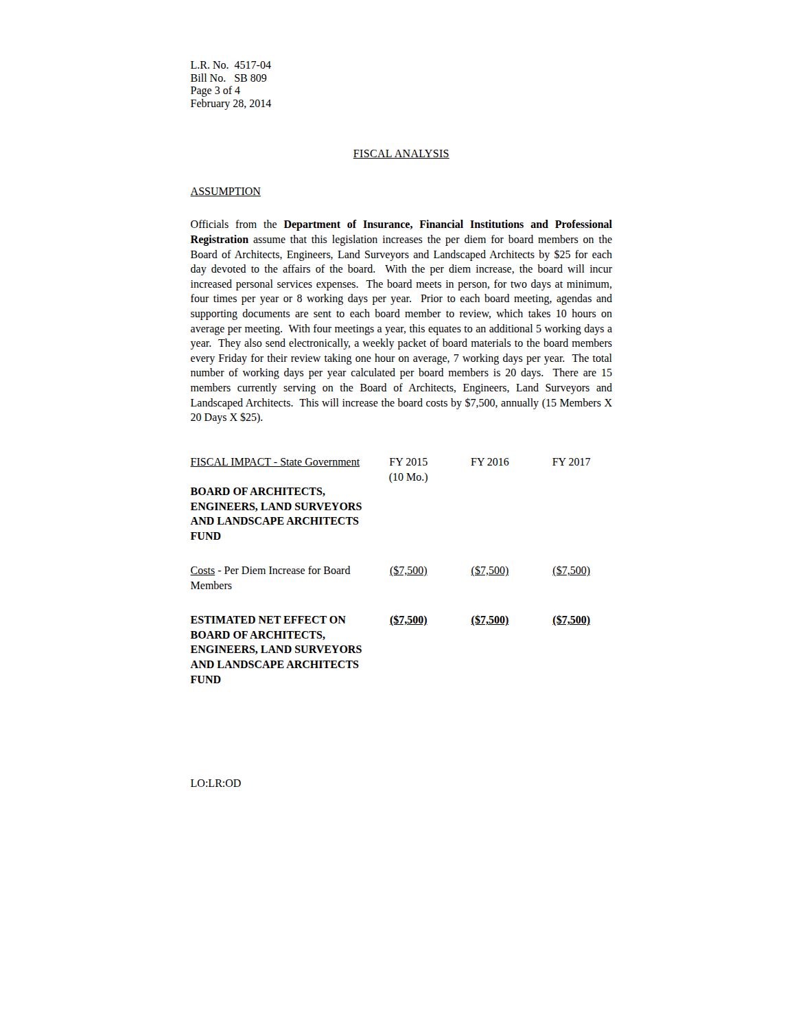L.R. No. 4517-04
Bill No. SB 809
Page 3 of 4
February 28, 2014
FISCAL ANALYSIS
ASSUMPTION
Officials from the Department of Insurance, Financial Institutions and Professional Registration assume that this legislation increases the per diem for board members on the Board of Architects, Engineers, Land Surveyors and Landscaped Architects by $25 for each day devoted to the affairs of the board. With the per diem increase, the board will incur increased personal services expenses. The board meets in person, for two days at minimum, four times per year or 8 working days per year. Prior to each board meeting, agendas and supporting documents are sent to each board member to review, which takes 10 hours on average per meeting. With four meetings a year, this equates to an additional 5 working days a year. They also send electronically, a weekly packet of board materials to the board members every Friday for their review taking one hour on average, 7 working days per year. The total number of working days per year calculated per board members is 20 days. There are 15 members currently serving on the Board of Architects, Engineers, Land Surveyors and Landscaped Architects. This will increase the board costs by $7,500, annually (15 Members X 20 Days X $25).
| FISCAL IMPACT - State Government | FY 2015 | FY 2016 | FY 2017 |
| | (10 Mo.) | | |
| BOARD OF ARCHITECTS, ENGINEERS, LAND SURVEYORS AND LANDSCAPE ARCHITECTS FUND | | | |
| Costs - Per Diem Increase for Board Members | ($7,500) | ($7,500) | ($7,500) |
| ESTIMATED NET EFFECT ON BOARD OF ARCHITECTS, ENGINEERS, LAND SURVEYORS AND LANDSCAPE ARCHITECTS FUND | ($7,500) | ($7,500) | ($7,500) |
LO:LR:OD